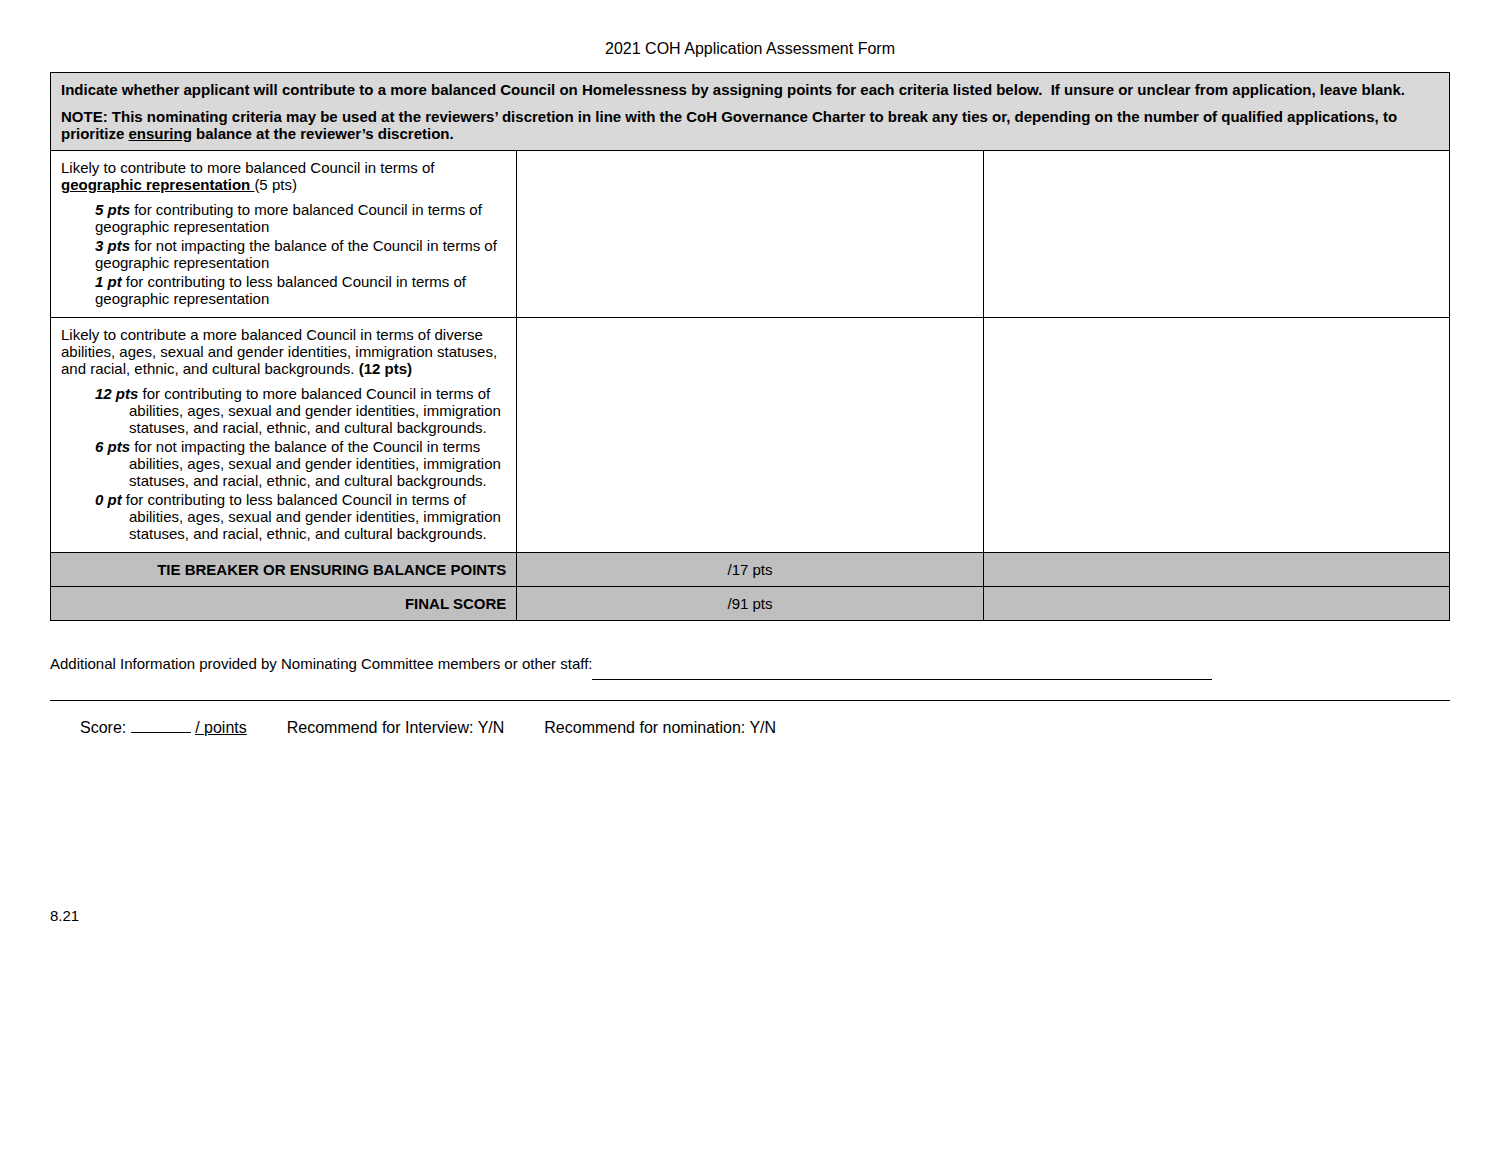2021 COH Application Assessment Form
| Indicate whether applicant will contribute to a more balanced Council on Homelessness by assigning points for each criteria listed below. If unsure or unclear from application, leave blank. NOTE: This nominating criteria may be used at the reviewers’ discretion in line with the CoH Governance Charter to break any ties or, depending on the number of qualified applications, to prioritize ensuring balance at the reviewer’s discretion. |
| Likely to contribute to more balanced Council in terms of geographic representation (5 pts) 5 pts for contributing to more balanced Council in terms of geographic representation 3 pts for not impacting the balance of the Council in terms of geographic representation 1 pt for contributing to less balanced Council in terms of geographic representation | | |
| Likely to contribute a more balanced Council in terms of diverse abilities, ages, sexual and gender identities, immigration statuses, and racial, ethnic, and cultural backgrounds. (12 pts) 12 pts for contributing to more balanced Council in terms of abilities, ages, sexual and gender identities, immigration statuses, and racial, ethnic, and cultural backgrounds. 6 pts for not impacting the balance of the Council in terms abilities, ages, sexual and gender identities, immigration statuses, and racial, ethnic, and cultural backgrounds. 0 pt for contributing to less balanced Council in terms of abilities, ages, sexual and gender identities, immigration statuses, and racial, ethnic, and cultural backgrounds. | | |
| TIE BREAKER OR ENSURING BALANCE POINTS | /17 pts | |
| FINAL SCORE | /91 pts | |
Additional Information provided by Nominating Committee members or other staff:
Score: / points Recommend for Interview: Y/N Recommend for nomination: Y/N
8.21